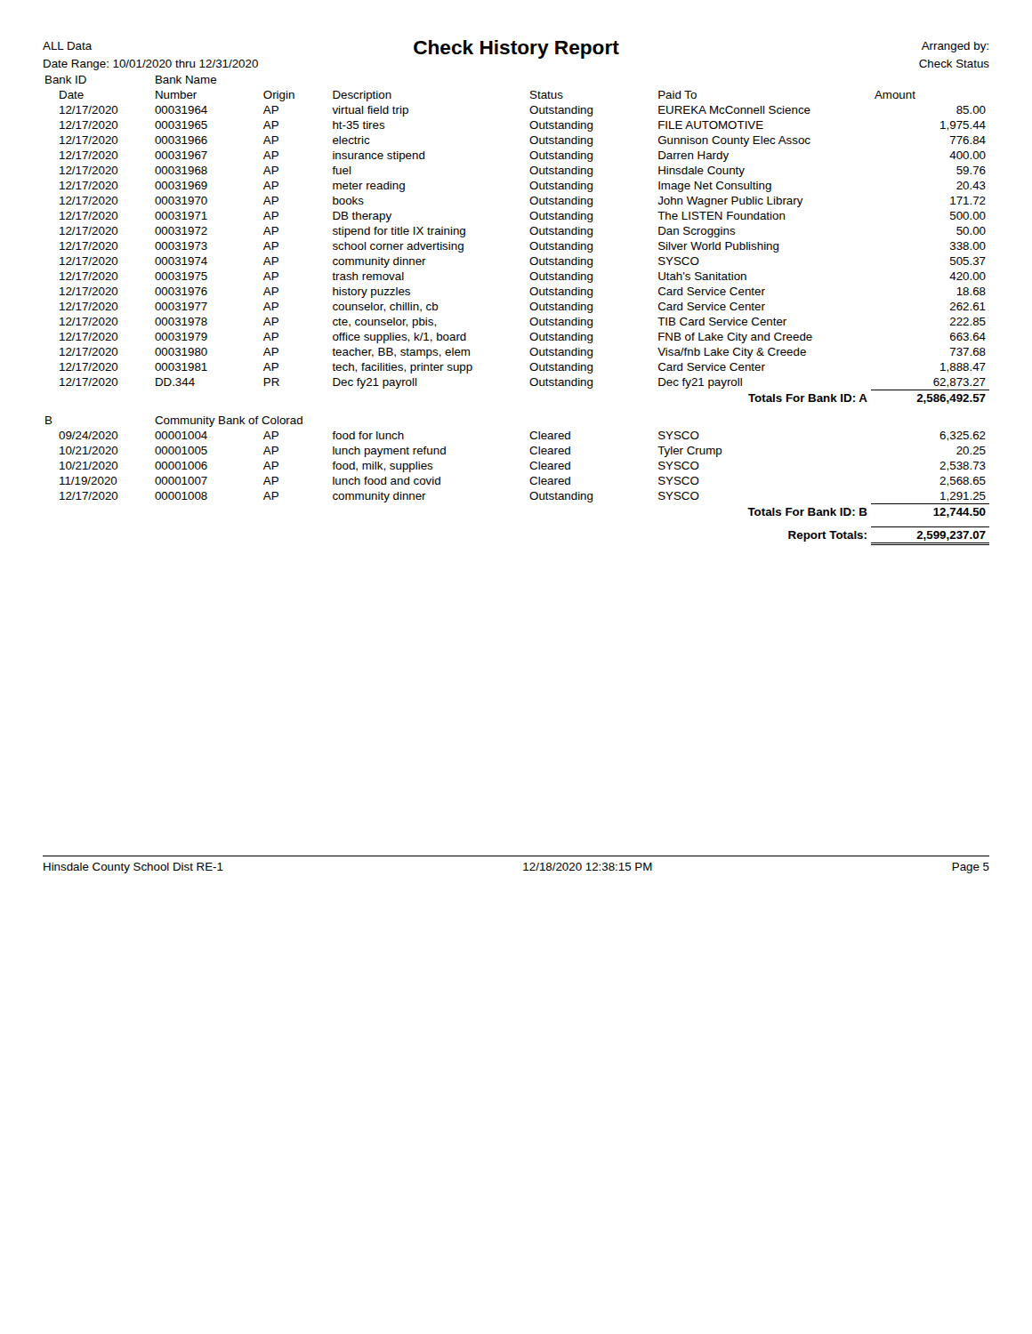ALL Data
Date Range: 10/01/2020 thru 12/31/2020
Arranged by:
Check Status
Check History Report
| Bank ID | Bank Name | | | | | |
| --- | --- | --- | --- | --- | --- | --- |
| Date | Number | Origin | Description | Status | Paid To | Amount |
| 12/17/2020 | 00031964 | AP | virtual field trip | Outstanding | EUREKA McConnell Science | 85.00 |
| 12/17/2020 | 00031965 | AP | ht-35 tires | Outstanding | FILE AUTOMOTIVE | 1,975.44 |
| 12/17/2020 | 00031966 | AP | electric | Outstanding | Gunnison County Elec Assoc | 776.84 |
| 12/17/2020 | 00031967 | AP | insurance stipend | Outstanding | Darren Hardy | 400.00 |
| 12/17/2020 | 00031968 | AP | fuel | Outstanding | Hinsdale County | 59.76 |
| 12/17/2020 | 00031969 | AP | meter reading | Outstanding | Image Net Consulting | 20.43 |
| 12/17/2020 | 00031970 | AP | books | Outstanding | John Wagner Public Library | 171.72 |
| 12/17/2020 | 00031971 | AP | DB therapy | Outstanding | The LISTEN Foundation | 500.00 |
| 12/17/2020 | 00031972 | AP | stipend for title IX training | Outstanding | Dan Scroggins | 50.00 |
| 12/17/2020 | 00031973 | AP | school corner advertising | Outstanding | Silver World Publishing | 338.00 |
| 12/17/2020 | 00031974 | AP | community dinner | Outstanding | SYSCO | 505.37 |
| 12/17/2020 | 00031975 | AP | trash removal | Outstanding | Utah's Sanitation | 420.00 |
| 12/17/2020 | 00031976 | AP | history puzzles | Outstanding | Card Service Center | 18.68 |
| 12/17/2020 | 00031977 | AP | counselor, chillin, cb | Outstanding | Card Service Center | 262.61 |
| 12/17/2020 | 00031978 | AP | cte, counselor, pbis, | Outstanding | TIB Card Service Center | 222.85 |
| 12/17/2020 | 00031979 | AP | office supplies, k/1, board | Outstanding | FNB of Lake City and Creede | 663.64 |
| 12/17/2020 | 00031980 | AP | teacher, BB, stamps, elem | Outstanding | Visa/fnb Lake City & Creede | 737.68 |
| 12/17/2020 | 00031981 | AP | tech, facilities, printer supp | Outstanding | Card Service Center | 1,888.47 |
| 12/17/2020 | DD.344 | PR | Dec fy21 payroll | Outstanding | Dec fy21 payroll | 62,873.27 |
| | Totals For Bank ID: A | 2,586,492.57 |
| B | Community Bank of Colorad | | | | |
| 09/24/2020 | 00001004 | AP | food for lunch | Cleared | SYSCO | 6,325.62 |
| 10/21/2020 | 00001005 | AP | lunch payment refund | Cleared | Tyler Crump | 20.25 |
| 10/21/2020 | 00001006 | AP | food, milk, supplies | Cleared | SYSCO | 2,538.73 |
| 11/19/2020 | 00001007 | AP | lunch food and covid | Cleared | SYSCO | 2,568.65 |
| 12/17/2020 | 00001008 | AP | community dinner | Outstanding | SYSCO | 1,291.25 |
| | Totals For Bank ID: B | 12,744.50 |
| | Report Totals: | 2,599,237.07 |
Hinsdale County School Dist RE-1 Page 5
12/18/2020 12:38:15 PM